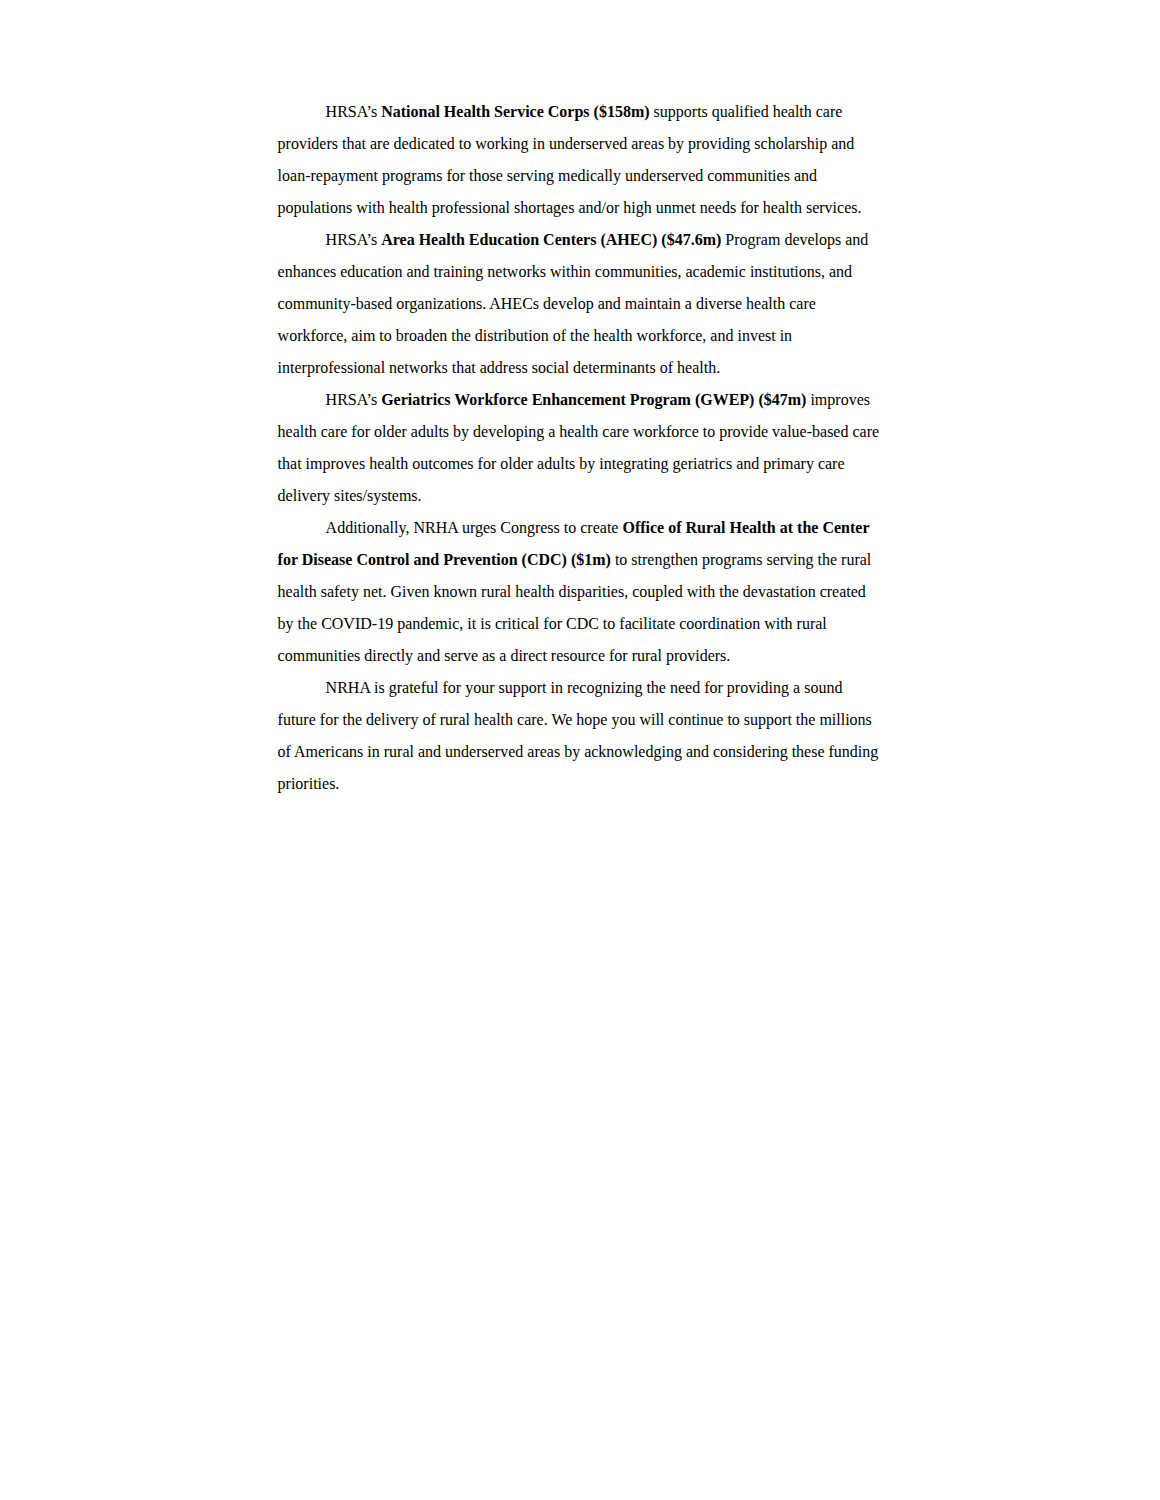HRSA’s National Health Service Corps ($158m) supports qualified health care providers that are dedicated to working in underserved areas by providing scholarship and loan-repayment programs for those serving medically underserved communities and populations with health professional shortages and/or high unmet needs for health services.
HRSA’s Area Health Education Centers (AHEC) ($47.6m) Program develops and enhances education and training networks within communities, academic institutions, and community-based organizations. AHECs develop and maintain a diverse health care workforce, aim to broaden the distribution of the health workforce, and invest in interprofessional networks that address social determinants of health.
HRSA’s Geriatrics Workforce Enhancement Program (GWEP) ($47m) improves health care for older adults by developing a health care workforce to provide value-based care that improves health outcomes for older adults by integrating geriatrics and primary care delivery sites/systems.
Additionally, NRHA urges Congress to create Office of Rural Health at the Center for Disease Control and Prevention (CDC) ($1m) to strengthen programs serving the rural health safety net. Given known rural health disparities, coupled with the devastation created by the COVID-19 pandemic, it is critical for CDC to facilitate coordination with rural communities directly and serve as a direct resource for rural providers.
NRHA is grateful for your support in recognizing the need for providing a sound future for the delivery of rural health care. We hope you will continue to support the millions of Americans in rural and underserved areas by acknowledging and considering these funding priorities.